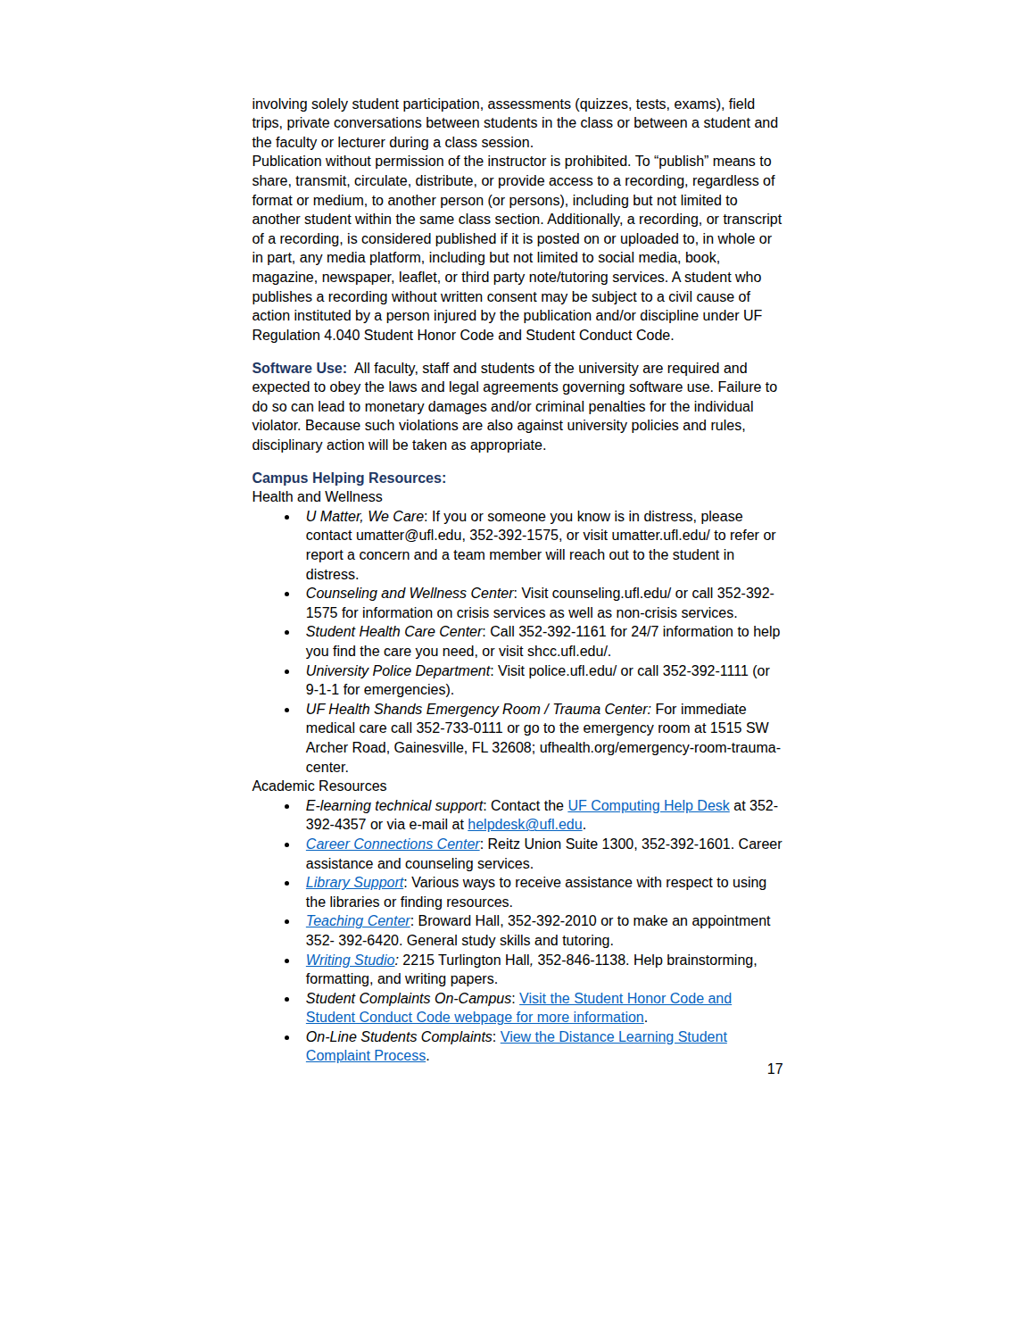involving solely student participation, assessments (quizzes, tests, exams), field trips, private conversations between students in the class or between a student and the faculty or lecturer during a class session.
Publication without permission of the instructor is prohibited. To “publish” means to share, transmit, circulate, distribute, or provide access to a recording, regardless of format or medium, to another person (or persons), including but not limited to another student within the same class section. Additionally, a recording, or transcript of a recording, is considered published if it is posted on or uploaded to, in whole or in part, any media platform, including but not limited to social media, book, magazine, newspaper, leaflet, or third party note/tutoring services. A student who publishes a recording without written consent may be subject to a civil cause of action instituted by a person injured by the publication and/or discipline under UF Regulation 4.040 Student Honor Code and Student Conduct Code.
Software Use:
All faculty, staff and students of the university are required and expected to obey the laws and legal agreements governing software use. Failure to do so can lead to monetary damages and/or criminal penalties for the individual violator. Because such violations are also against university policies and rules, disciplinary action will be taken as appropriate.
Campus Helping Resources:
Health and Wellness
U Matter, We Care: If you or someone you know is in distress, please contact umatter@ufl.edu, 352-392-1575, or visit umatter.ufl.edu/ to refer or report a concern and a team member will reach out to the student in distress.
Counseling and Wellness Center: Visit counseling.ufl.edu/ or call 352-392-1575 for information on crisis services as well as non-crisis services.
Student Health Care Center: Call 352-392-1161 for 24/7 information to help you find the care you need, or visit shcc.ufl.edu/.
University Police Department: Visit police.ufl.edu/ or call 352-392-1111 (or 9-1-1 for emergencies).
UF Health Shands Emergency Room / Trauma Center: For immediate medical care call 352-733-0111 or go to the emergency room at 1515 SW Archer Road, Gainesville, FL 32608; ufhealth.org/emergency-room-trauma-center.
Academic Resources
E-learning technical support: Contact the UF Computing Help Desk at 352-392-4357 or via e-mail at helpdesk@ufl.edu.
Career Connections Center: Reitz Union Suite 1300, 352-392-1601. Career assistance and counseling services.
Library Support: Various ways to receive assistance with respect to using the libraries or finding resources.
Teaching Center: Broward Hall, 352-392-2010 or to make an appointment 352- 392-6420. General study skills and tutoring.
Writing Studio: 2215 Turlington Hall, 352-846-1138. Help brainstorming, formatting, and writing papers.
Student Complaints On-Campus: Visit the Student Honor Code and Student Conduct Code webpage for more information.
On-Line Students Complaints: View the Distance Learning Student Complaint Process.
17